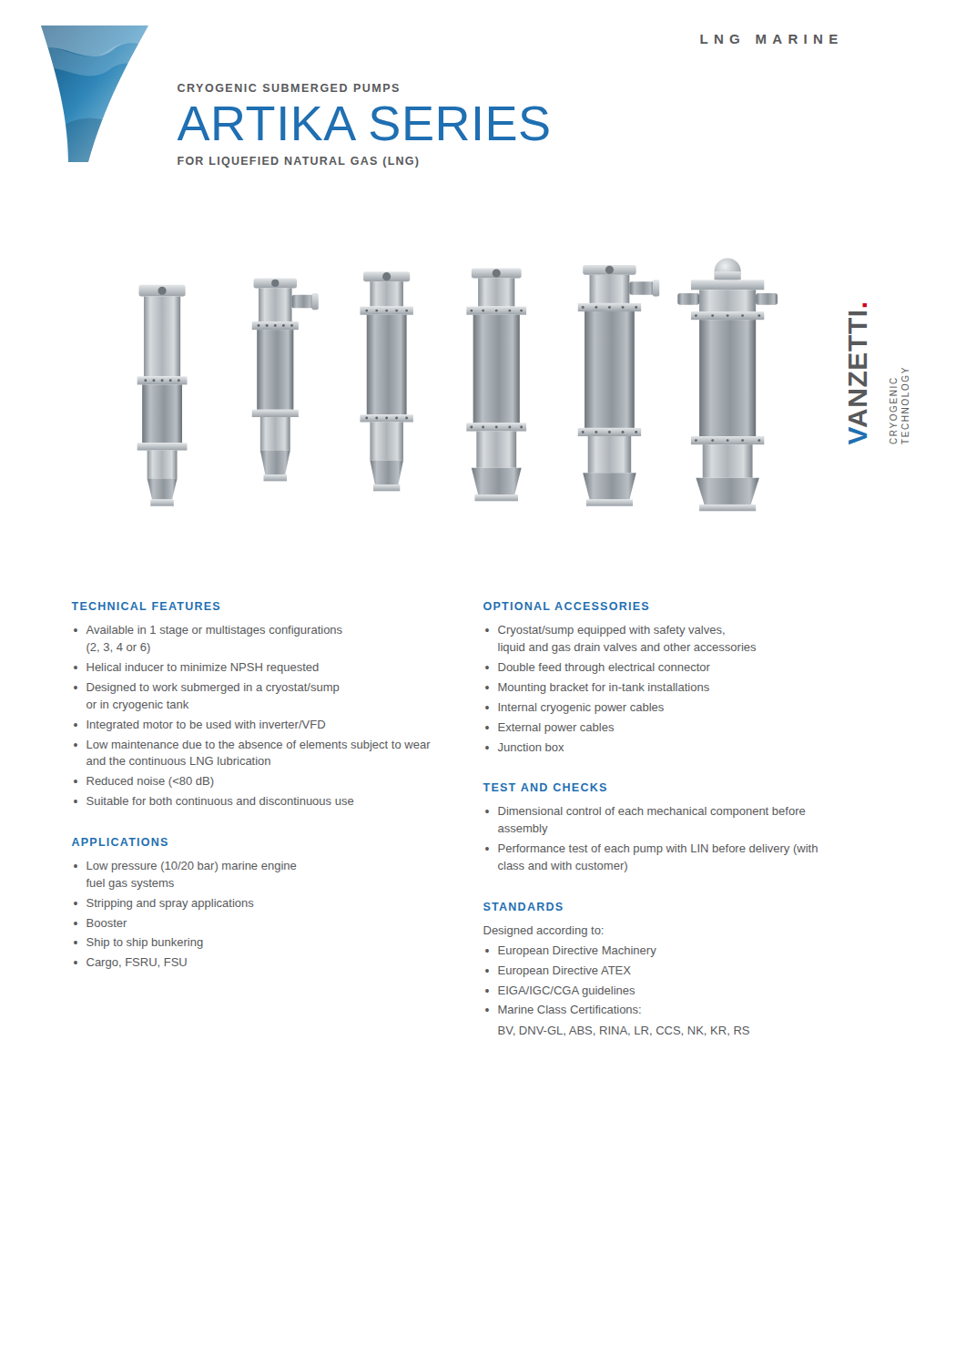LNG MARINE
Cryogenic submerged pumps
ARTIKA SERIES
For liquefied natural gas (LNG)
VANZETTI.
Cryogenic
Technology
Technical features
Available in 1 stage or multistages configurations
(2, 3, 4 or 6)
Helical inducer to minimize NPSH requested
Designed to work submerged in a cryostat/sump
or in cryogenic tank
Integrated motor to be used with inverter/VFD
Low maintenance due to the absence of elements subject to wear and the continuous LNG lubrication
Reduced noise (<80 dB)
Suitable for both continuous and discontinuous use
Applications
Low pressure (10/20 bar) marine engine
fuel gas systems
Stripping and spray applications
Booster
Ship to ship bunkering
Cargo, FSRU, FSU
Optional accessories
Cryostat/sump equipped with safety valves,
liquid and gas drain valves and other accessories
Double feed through electrical connector
Mounting bracket for in-tank installations
Internal cryogenic power cables
External power cables
Junction box
Test and checks
Dimensional control of each mechanical component before assembly
Performance test of each pump with LIN before delivery (with class and with customer)
Standards
Designed according to:
European Directive Machinery
European Directive ATEX
EIGA/IGC/CGA guidelines
Marine Class Certifications:
BV, DNV-GL, ABS, RINA, LR, CCS, NK, KR, RS